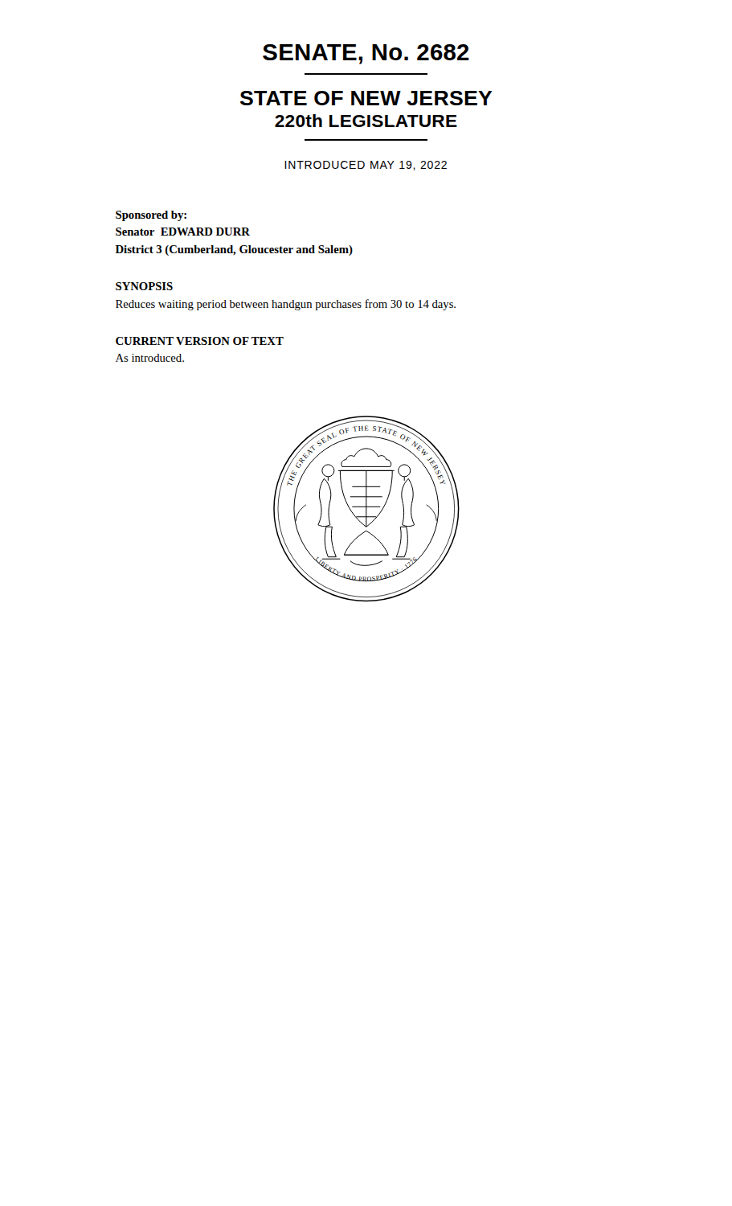SENATE, No. 2682
STATE OF NEW JERSEY
220th LEGISLATURE
INTRODUCED MAY 19, 2022
Sponsored by:
Senator EDWARD DURR
District 3 (Cumberland, Gloucester and Salem)
SYNOPSIS
Reduces waiting period between handgun purchases from 30 to 14 days.
CURRENT VERSION OF TEXT
As introduced.
THE GREAT SEAL OF THE STATE OF NEW JERSEY LIBERTY AND PROSPERITY · 1776